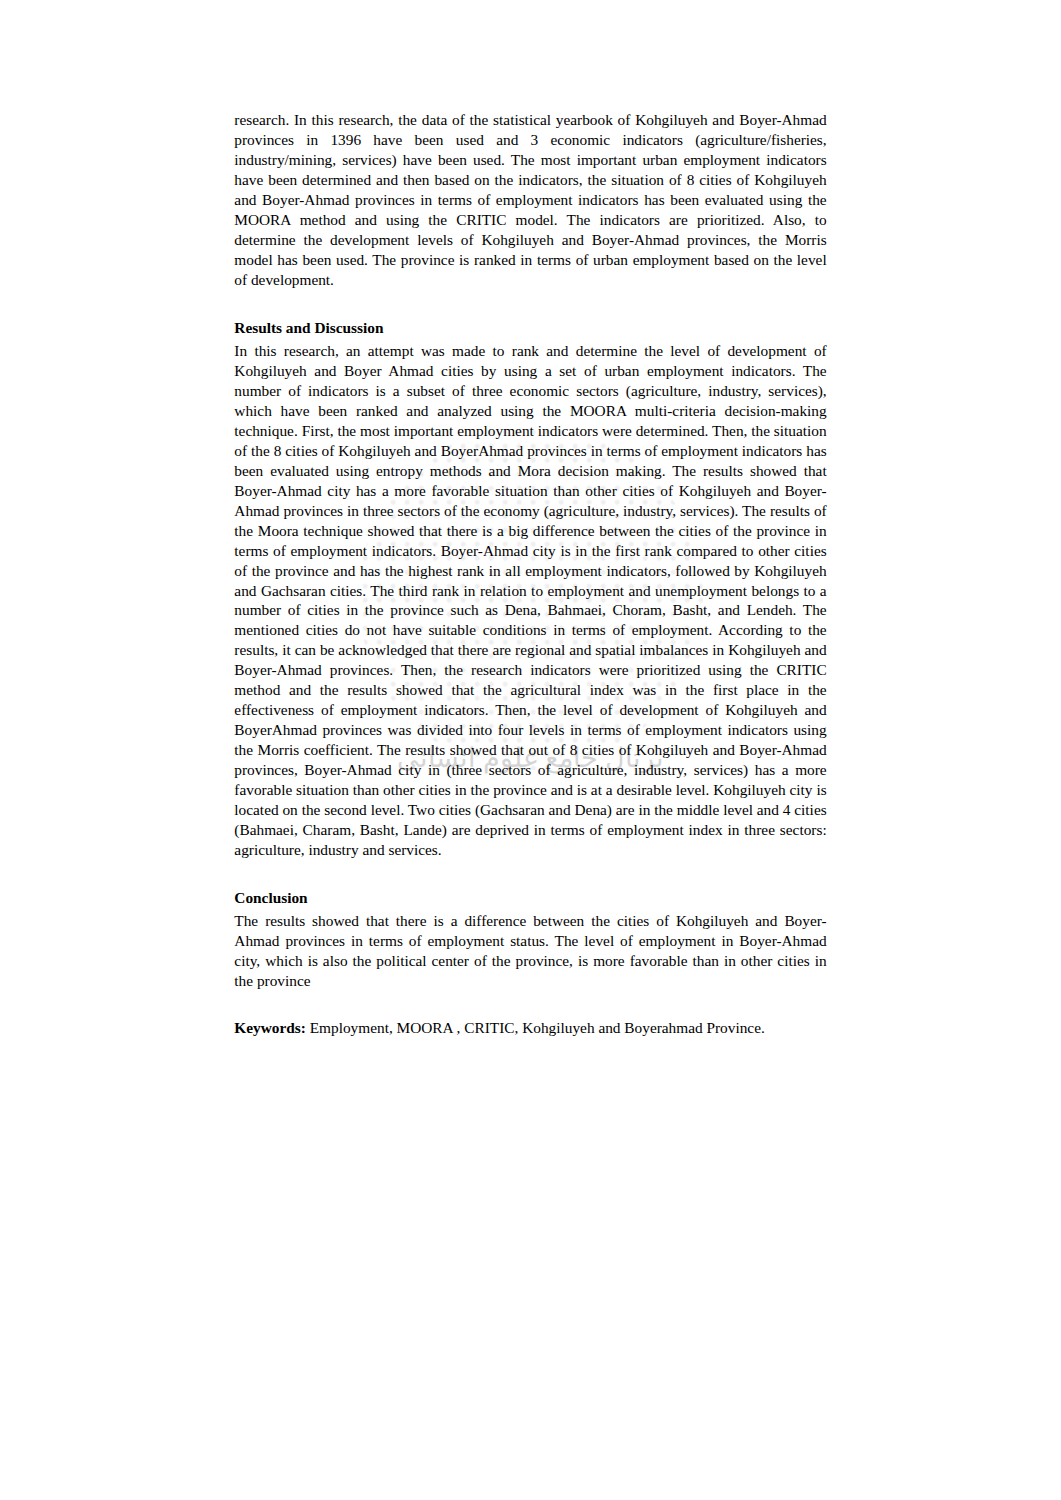پرتال جامع علوم انسانی
research. In this research, the data of the statistical yearbook of Kohgiluyeh and Boyer-Ahmad provinces in 1396 have been used and 3 economic indicators (agriculture/fisheries, industry/mining, services) have been used. The most important urban employment indicators have been determined and then based on the indicators, the situation of 8 cities of Kohgiluyeh and Boyer-Ahmad provinces in terms of employment indicators has been evaluated using the MOORA method and using the CRITIC model. The indicators are prioritized. Also, to determine the development levels of Kohgiluyeh and Boyer-Ahmad provinces, the Morris model has been used. The province is ranked in terms of urban employment based on the level of development.
Results and Discussion
In this research, an attempt was made to rank and determine the level of development of Kohgiluyeh and Boyer Ahmad cities by using a set of urban employment indicators. The number of indicators is a subset of three economic sectors (agriculture, industry, services), which have been ranked and analyzed using the MOORA multi-criteria decision-making technique. First, the most important employment indicators were determined. Then, the situation of the 8 cities of Kohgiluyeh and BoyerAhmad provinces in terms of employment indicators has been evaluated using entropy methods and Mora decision making. The results showed that Boyer-Ahmad city has a more favorable situation than other cities of Kohgiluyeh and Boyer-Ahmad provinces in three sectors of the economy (agriculture, industry, services). The results of the Moora technique showed that there is a big difference between the cities of the province in terms of employment indicators. Boyer-Ahmad city is in the first rank compared to other cities of the province and has the highest rank in all employment indicators, followed by Kohgiluyeh and Gachsaran cities. The third rank in relation to employment and unemployment belongs to a number of cities in the province such as Dena, Bahmaei, Choram, Basht, and Lendeh. The mentioned cities do not have suitable conditions in terms of employment. According to the results, it can be acknowledged that there are regional and spatial imbalances in Kohgiluyeh and Boyer-Ahmad provinces. Then, the research indicators were prioritized using the CRITIC method and the results showed that the agricultural index was in the first place in the effectiveness of employment indicators. Then, the level of development of Kohgiluyeh and BoyerAhmad provinces was divided into four levels in terms of employment indicators using the Morris coefficient. The results showed that out of 8 cities of Kohgiluyeh and Boyer-Ahmad provinces, Boyer-Ahmad city in (three sectors of agriculture, industry, services) has a more favorable situation than other cities in the province and is at a desirable level. Kohgiluyeh city is located on the second level. Two cities (Gachsaran and Dena) are in the middle level and 4 cities (Bahmaei, Charam, Basht, Lande) are deprived in terms of employment index in three sectors: agriculture, industry and services.
Conclusion
The results showed that there is a difference between the cities of Kohgiluyeh and Boyer-Ahmad provinces in terms of employment status. The level of employment in Boyer-Ahmad city, which is also the political center of the province, is more favorable than in other cities in the province
Keywords: Employment, MOORA , CRITIC, Kohgiluyeh and Boyerahmad Province.